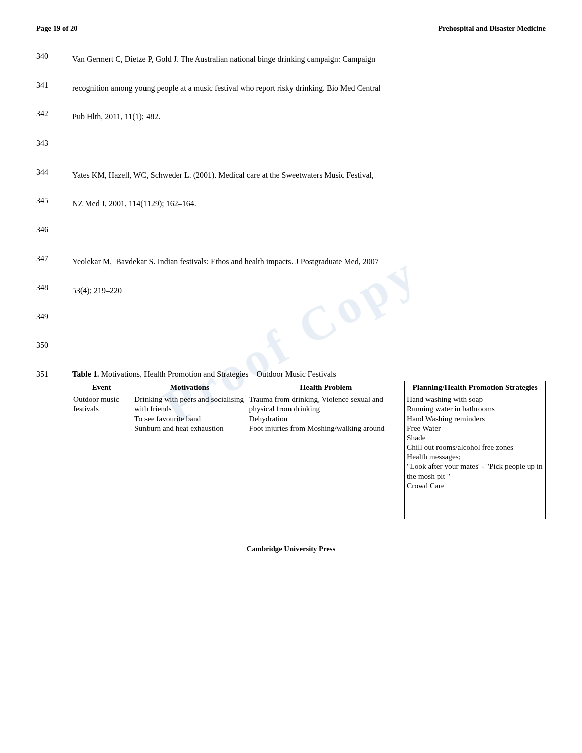Proof Copy
Page 19 of 20
Prehospital and Disaster Medicine
340
Van Germert C, Dietze P, Gold J. The Australian national binge drinking campaign: Campaign
341
recognition among young people at a music festival who report risky drinking. Bio Med Central
342
Pub Hlth, 2011, 11(1); 482.
343
344
Yates KM, Hazell, WC, Schweder L. (2001). Medical care at the Sweetwaters Music Festival,
345
NZ Med J, 2001, 114(1129); 162–164.
346
347
Yeolekar M, Bavdekar S. Indian festivals: Ethos and health impacts. J Postgraduate Med, 2007
348
53(4); 219–220
349
350
351
Table 1. Motivations, Health Promotion and Strategies – Outdoor Music Festivals
| Event | Motivations | Health Problem | Planning/Health Promotion Strategies |
| --- | --- | --- | --- |
| Outdoor music festivals | Drinking with peers and socialising with friends To see favourite band Sunburn and heat exhaustion | Trauma from drinking, Violence sexual and physical from drinking Dehydration Foot injuries from Moshing/walking around | Hand washing with soap Running water in bathrooms Hand Washing reminders Free Water Shade Chill out rooms/alcohol free zones Health messages; "Look after your mates' - "Pick people up in the mosh pit " Crowd Care |
Cambridge University Press